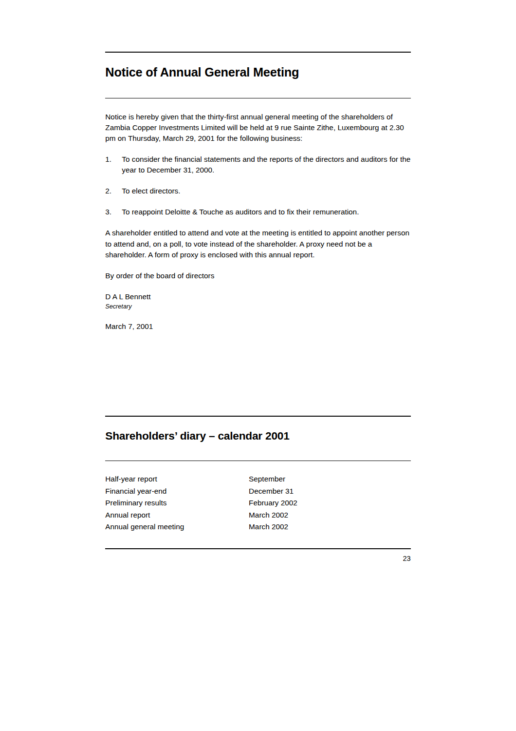Notice of Annual General Meeting
Notice is hereby given that the thirty-first annual general meeting of the shareholders of Zambia Copper Investments Limited will be held at 9 rue Sainte Zithe, Luxembourg at 2.30 pm on Thursday, March 29, 2001 for the following business:
1. To consider the financial statements and the reports of the directors and auditors for the year to December 31, 2000.
2. To elect directors.
3. To reappoint Deloitte & Touche as auditors and to fix their remuneration.
A shareholder entitled to attend and vote at the meeting is entitled to appoint another person to attend and, on a poll, to vote instead of the shareholder. A proxy need not be a shareholder. A form of proxy is enclosed with this annual report.
By order of the board of directors
D A L Bennett
Secretary
March 7, 2001
Shareholders’ diary – calendar 2001
| Half-year report | September |
| Financial year-end | December 31 |
| Preliminary results | February 2002 |
| Annual report | March 2002 |
| Annual general meeting | March 2002 |
23